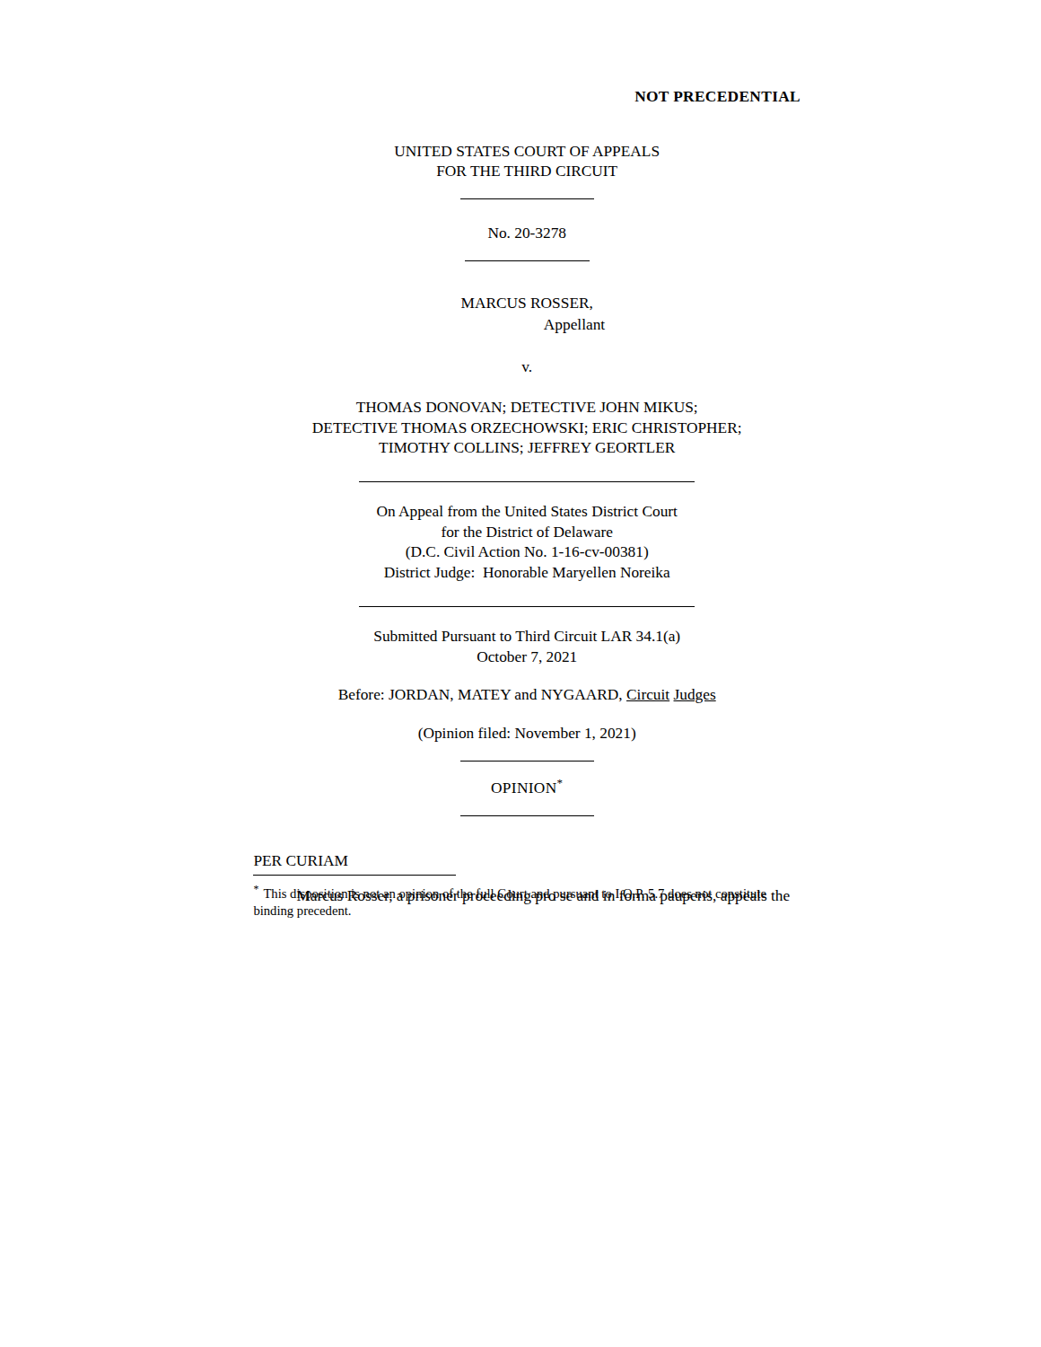NOT PRECEDENTIAL
UNITED STATES COURT OF APPEALS
FOR THE THIRD CIRCUIT
No. 20-3278
MARCUS ROSSER,
Appellant
v.
THOMAS DONOVAN; DETECTIVE JOHN MIKUS;
DETECTIVE THOMAS ORZECHOWSKI; ERIC CHRISTOPHER;
TIMOTHY COLLINS; JEFFREY GEORTLER
On Appeal from the United States District Court
for the District of Delaware
(D.C. Civil Action No. 1-16-cv-00381)
District Judge: Honorable Maryellen Noreika
Submitted Pursuant to Third Circuit LAR 34.1(a)
October 7, 2021
Before: JORDAN, MATEY and NYGAARD, Circuit Judges
(Opinion filed: November 1, 2021)
OPINION*
PER CURIAM
Marcus Rosser, a prisoner proceeding pro se and in forma pauperis, appeals the
* This disposition is not an opinion of the full Court and pursuant to I.O.P. 5.7 does not constitute binding precedent.